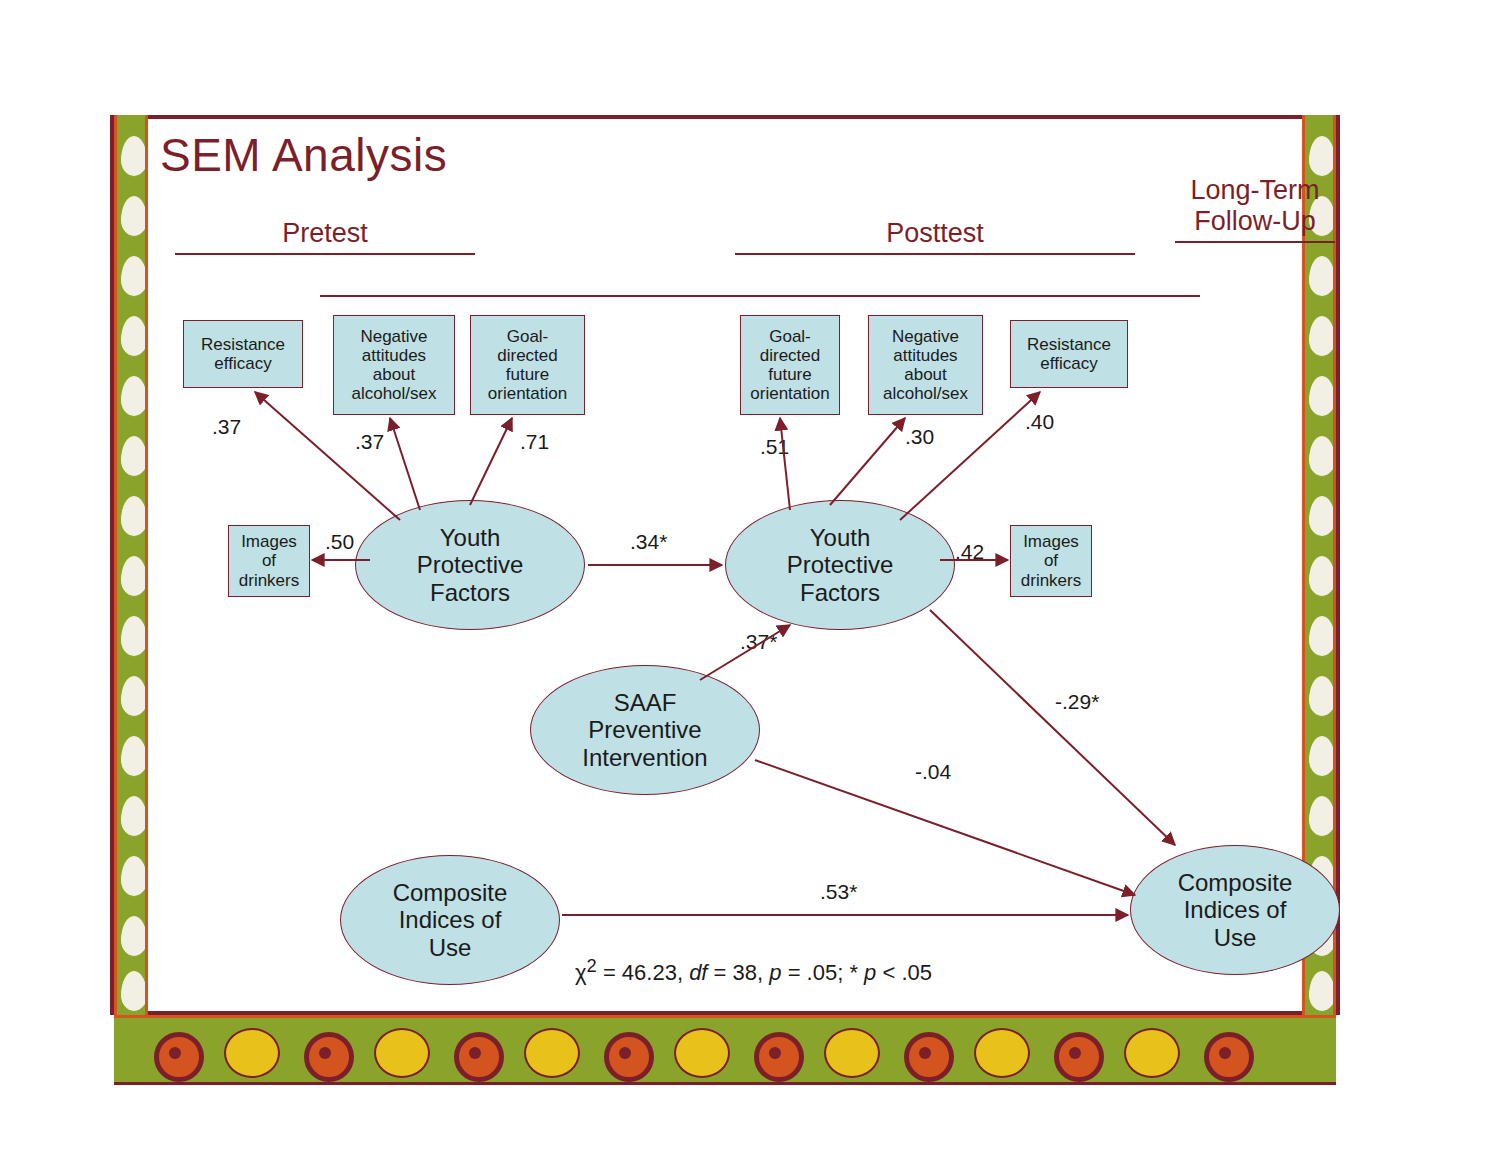SEM Analysis
Pretest
Posttest
Long-Term
Follow-Up
Resistance
efficacy
Negative
attitudes
about
alcohol/sex
Goal-
directed
future
orientation
Images
of
drinkers
Goal-
directed
future
orientation
Negative
attitudes
about
alcohol/sex
Resistance
efficacy
Images
of
drinkers
Youth
Protective
Factors
Youth
Protective
Factors
SAAF
Preventive
Intervention
Composite
Indices of
Use
Composite
Indices of
Use
.37
.37
.71
.50
.51
.30
.40
.42
.34*
.37*
-.29*
-.04
.53*
χ2 = 46.23, df = 38, p = .05; * p < .05